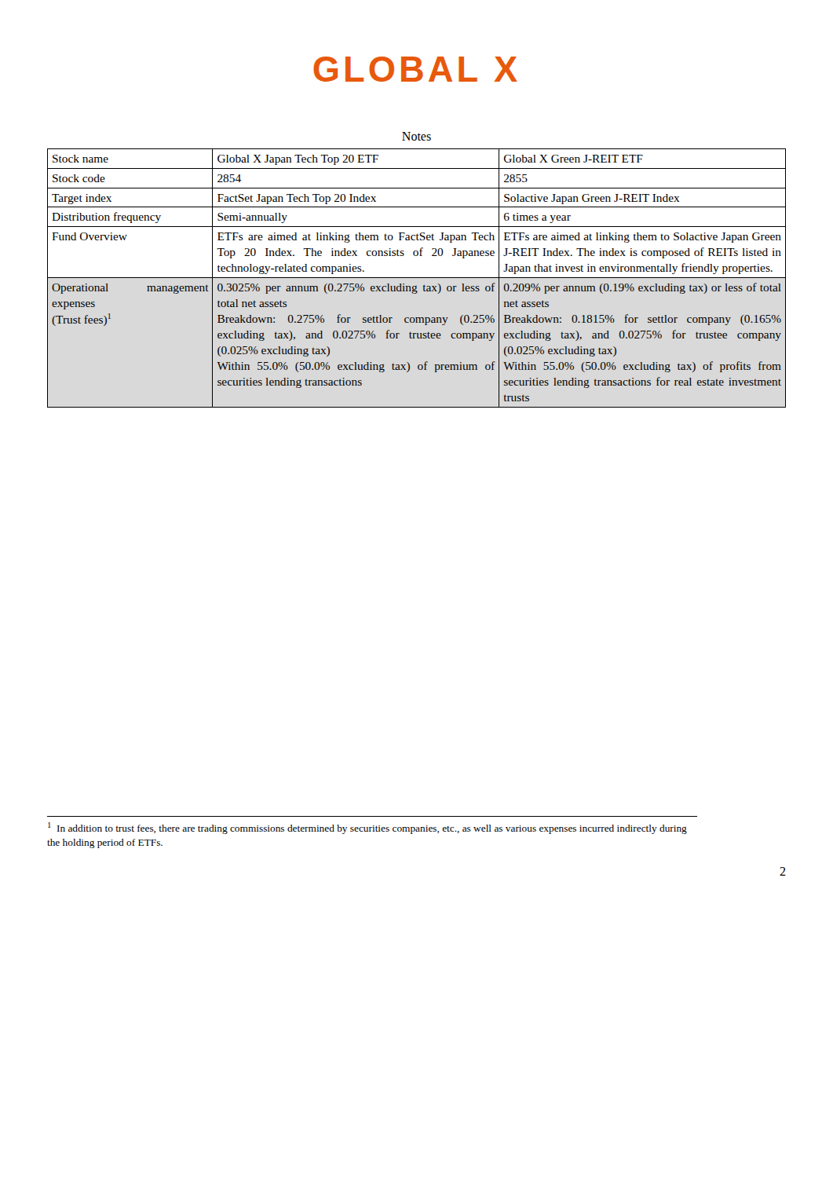GLOBAL X
Notes
| Stock name | Global X Japan Tech Top 20 ETF | Global X Green J-REIT ETF |
| Stock code | 2854 | 2855 |
| Target index | FactSet Japan Tech Top 20 Index | Solactive Japan Green J-REIT Index |
| Distribution frequency | Semi-annually | 6 times a year |
| Fund Overview | ETFs are aimed at linking them to FactSet Japan Tech Top 20 Index. The index consists of 20 Japanese technology-related companies. | ETFs are aimed at linking them to Solactive Japan Green J-REIT Index. The index is composed of REITs listed in Japan that invest in environmentally friendly properties. |
| Operational management expenses (Trust fees) 1 | 0.3025% per annum (0.275% excluding tax) or less of total net assets Breakdown: 0.275% for settlor company (0.25% excluding tax), and 0.0275% for trustee company (0.025% excluding tax) Within 55.0% (50.0% excluding tax) of premium of securities lending transactions | 0.209% per annum (0.19% excluding tax) or less of total net assets Breakdown: 0.1815% for settlor company (0.165% excluding tax), and 0.0275% for trustee company (0.025% excluding tax) Within 55.0% (50.0% excluding tax) of profits from securities lending transactions for real estate investment trusts |
1 In addition to trust fees, there are trading commissions determined by securities companies, etc., as well as various expenses incurred indirectly during the holding period of ETFs.
2